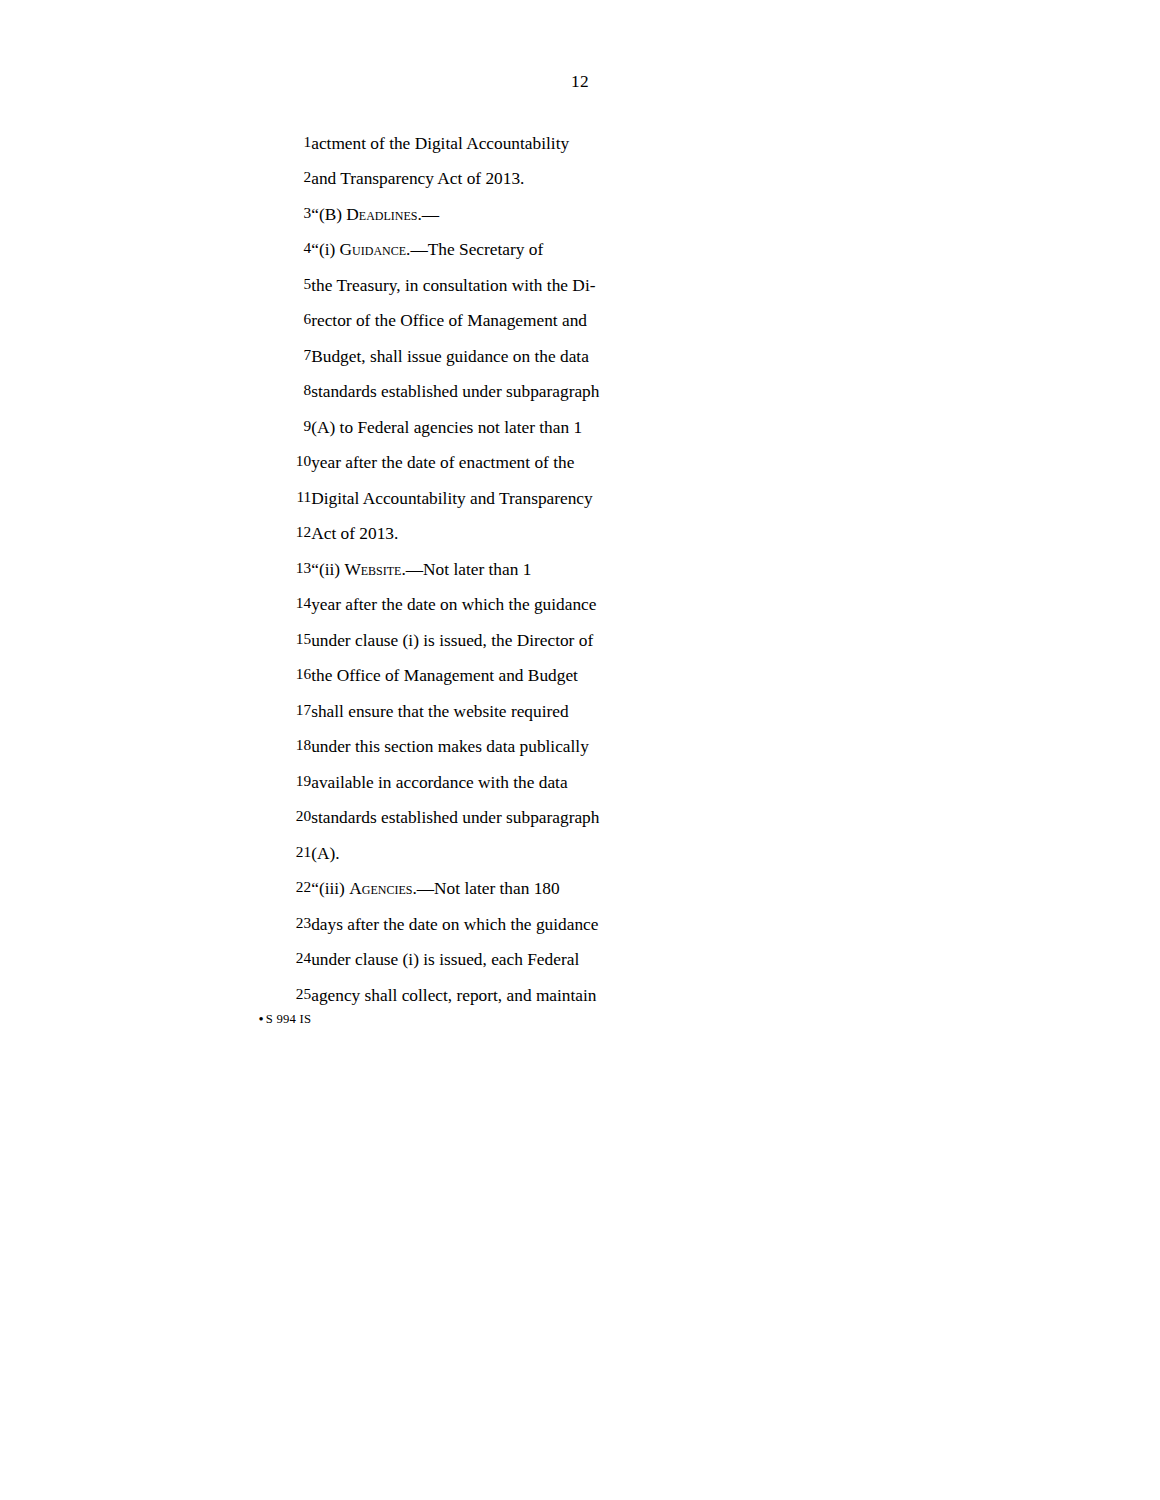12
| 1 | actment of the Digital Accountability |
| 2 | and Transparency Act of 2013. |
| 3 | “(B) Deadlines .— |
| 4 | “(i) Guidance .—The Secretary of |
| 5 | the Treasury, in consultation with the Di- |
| 6 | rector of the Office of Management and |
| 7 | Budget, shall issue guidance on the data |
| 8 | standards established under subparagraph |
| 9 | (A) to Federal agencies not later than 1 |
| 10 | year after the date of enactment of the |
| 11 | Digital Accountability and Transparency |
| 12 | Act of 2013. |
| 13 | “(ii) Website .—Not later than 1 |
| 14 | year after the date on which the guidance |
| 15 | under clause (i) is issued, the Director of |
| 16 | the Office of Management and Budget |
| 17 | shall ensure that the website required |
| 18 | under this section makes data publically |
| 19 | available in accordance with the data |
| 20 | standards established under subparagraph |
| 21 | (A). |
| 22 | “(iii) Agencies .—Not later than 180 |
| 23 | days after the date on which the guidance |
| 24 | under clause (i) is issued, each Federal |
| 25 | agency shall collect, report, and maintain |
•S 994 IS